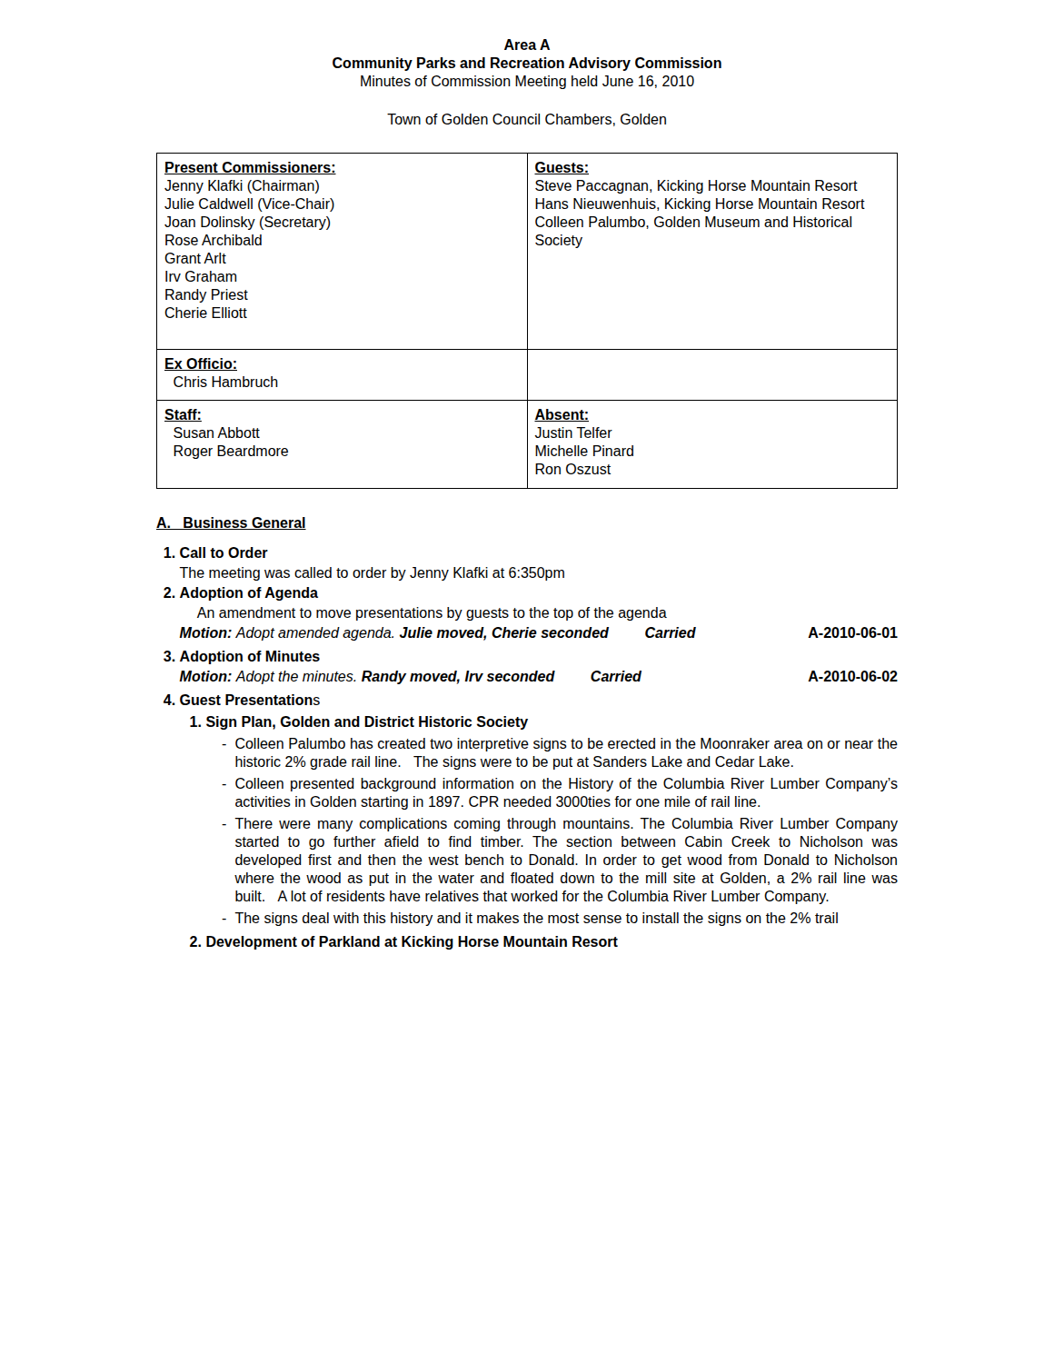Area A
Community Parks and Recreation Advisory Commission
Minutes of Commission Meeting held June 16, 2010
Town of Golden Council Chambers, Golden
| Present Commissioners: Jenny Klafki (Chairman) Julie Caldwell (Vice-Chair) Joan Dolinsky (Secretary) Rose Archibald Grant Arlt Irv Graham Randy Priest Cherie Elliott | Guests: Steve Paccagnan, Kicking Horse Mountain Resort Hans Nieuwenhuis, Kicking Horse Mountain Resort Colleen Palumbo, Golden Museum and Historical Society |
| Ex Officio: Chris Hambruch | |
| Staff: Susan Abbott Roger Beardmore | Absent: Justin Telfer Michelle Pinard Ron Oszust |
A. Business General
Call to Order The meeting was called to order by Jenny Klafki at 6:350pm
Adoption of Agenda An amendment to move presentations by guests to the top of the agenda
Motion: Adopt amended agenda. Julie moved, Cherie seconded Carried A-2010-06-01
Adoption of Minutes
Motion: Adopt the minutes. Randy moved, Irv seconded Carried A-2010-06-02
Guest Presentations
Sign Plan, Golden and District Historic Society
Colleen Palumbo has created two interpretive signs to be erected in the Moonraker area on or near the historic 2% grade rail line. The signs were to be put at Sanders Lake and Cedar Lake.
Colleen presented background information on the History of the Columbia River Lumber Company’s activities in Golden starting in 1897. CPR needed 3000ties for one mile of rail line.
There were many complications coming through mountains. The Columbia River Lumber Company started to go further afield to find timber. The section between Cabin Creek to Nicholson was developed first and then the west bench to Donald. In order to get wood from Donald to Nicholson where the wood as put in the water and floated down to the mill site at Golden, a 2% rail line was built. A lot of residents have relatives that worked for the Columbia River Lumber Company.
The signs deal with this history and it makes the most sense to install the signs on the 2% trail
Development of Parkland at Kicking Horse Mountain Resort